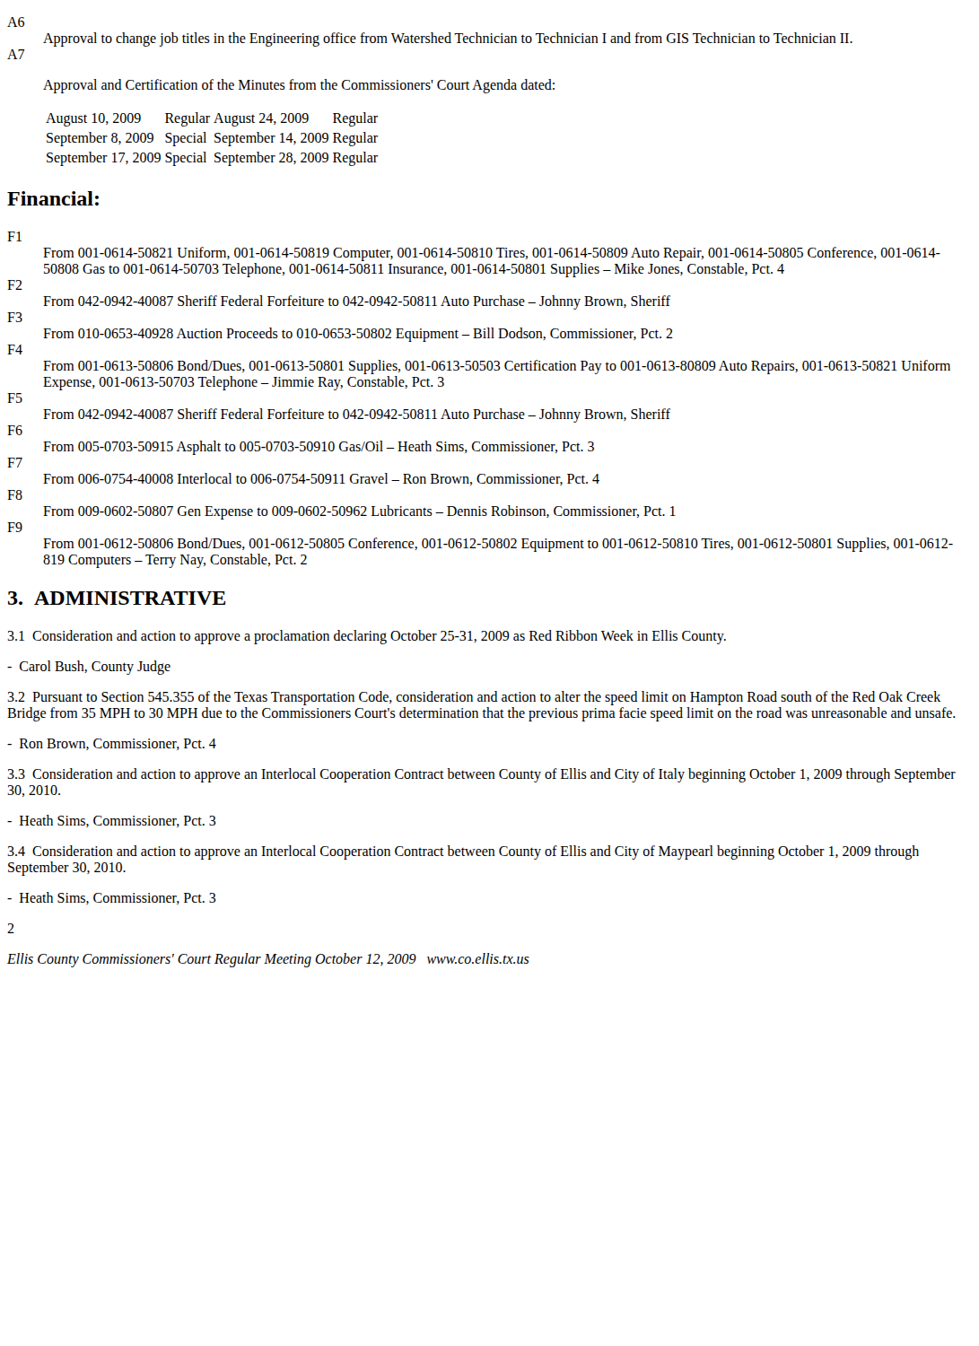A6
Approval to change job titles in the Engineering office from Watershed Technician to Technician I and from GIS Technician to Technician II.
A7
Approval and Certification of the Minutes from the Commissioners' Court Agenda dated:
| August 10, 2009 | Regular | August 24, 2009 | Regular |
| September 8, 2009 | Special | September 14, 2009 | Regular |
| September 17, 2009 | Special | September 28, 2009 | Regular |
Financial:
F1
From 001-0614-50821 Uniform, 001-0614-50819 Computer, 001-0614-50810 Tires, 001-0614-50809 Auto Repair, 001-0614-50805 Conference, 001-0614-50808 Gas to 001-0614-50703 Telephone, 001-0614-50811 Insurance, 001-0614-50801 Supplies – Mike Jones, Constable, Pct. 4
F2
From 042-0942-40087 Sheriff Federal Forfeiture to 042-0942-50811 Auto Purchase – Johnny Brown, Sheriff
F3
From 010-0653-40928 Auction Proceeds to 010-0653-50802 Equipment – Bill Dodson, Commissioner, Pct. 2
F4
From 001-0613-50806 Bond/Dues, 001-0613-50801 Supplies, 001-0613-50503 Certification Pay to 001-0613-80809 Auto Repairs, 001-0613-50821 Uniform Expense, 001-0613-50703 Telephone – Jimmie Ray, Constable, Pct. 3
F5
From 042-0942-40087 Sheriff Federal Forfeiture to 042-0942-50811 Auto Purchase – Johnny Brown, Sheriff
F6
From 005-0703-50915 Asphalt to 005-0703-50910 Gas/Oil – Heath Sims, Commissioner, Pct. 3
F7
From 006-0754-40008 Interlocal to 006-0754-50911 Gravel – Ron Brown, Commissioner, Pct. 4
F8
From 009-0602-50807 Gen Expense to 009-0602-50962 Lubricants – Dennis Robinson, Commissioner, Pct. 1
F9
From 001-0612-50806 Bond/Dues, 001-0612-50805 Conference, 001-0612-50802 Equipment to 001-0612-50810 Tires, 001-0612-50801 Supplies, 001-0612-819 Computers – Terry Nay, Constable, Pct. 2
3. ADMINISTRATIVE
3.1 Consideration and action to approve a proclamation declaring October 25-31, 2009 as Red Ribbon Week in Ellis County.
- Carol Bush, County Judge
3.2 Pursuant to Section 545.355 of the Texas Transportation Code, consideration and action to alter the speed limit on Hampton Road south of the Red Oak Creek Bridge from 35 MPH to 30 MPH due to the Commissioners Court's determination that the previous prima facie speed limit on the road was unreasonable and unsafe.
- Ron Brown, Commissioner, Pct. 4
3.3 Consideration and action to approve an Interlocal Cooperation Contract between County of Ellis and City of Italy beginning October 1, 2009 through September 30, 2010.
- Heath Sims, Commissioner, Pct. 3
3.4 Consideration and action to approve an Interlocal Cooperation Contract between County of Ellis and City of Maypearl beginning October 1, 2009 through September 30, 2010.
- Heath Sims, Commissioner, Pct. 3
2
Ellis County Commissioners' Court Regular Meeting October 12, 2009 www.co.ellis.tx.us